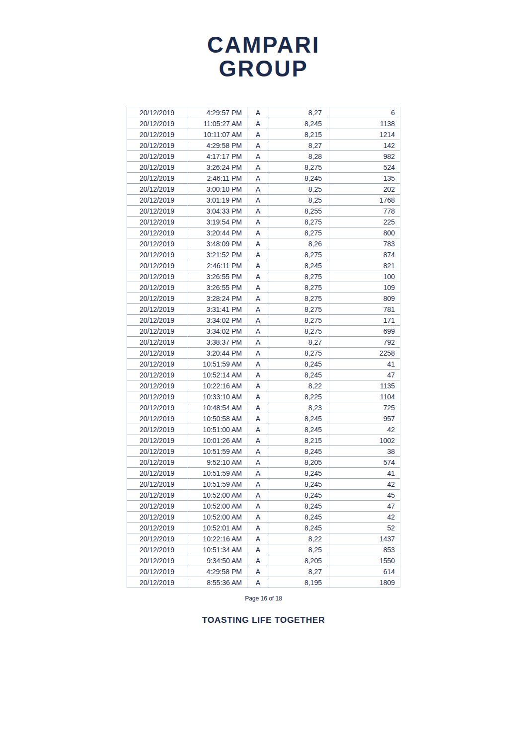CAMPARI
GROUP
| 20/12/2019 | 4:29:57 PM | A | 8,27 | 6 |
| 20/12/2019 | 11:05:27 AM | A | 8,245 | 1138 |
| 20/12/2019 | 10:11:07 AM | A | 8,215 | 1214 |
| 20/12/2019 | 4:29:58 PM | A | 8,27 | 142 |
| 20/12/2019 | 4:17:17 PM | A | 8,28 | 982 |
| 20/12/2019 | 3:26:24 PM | A | 8,275 | 524 |
| 20/12/2019 | 2:46:11 PM | A | 8,245 | 135 |
| 20/12/2019 | 3:00:10 PM | A | 8,25 | 202 |
| 20/12/2019 | 3:01:19 PM | A | 8,25 | 1768 |
| 20/12/2019 | 3:04:33 PM | A | 8,255 | 778 |
| 20/12/2019 | 3:19:54 PM | A | 8,275 | 225 |
| 20/12/2019 | 3:20:44 PM | A | 8,275 | 800 |
| 20/12/2019 | 3:48:09 PM | A | 8,26 | 783 |
| 20/12/2019 | 3:21:52 PM | A | 8,275 | 874 |
| 20/12/2019 | 2:46:11 PM | A | 8,245 | 821 |
| 20/12/2019 | 3:26:55 PM | A | 8,275 | 100 |
| 20/12/2019 | 3:26:55 PM | A | 8,275 | 109 |
| 20/12/2019 | 3:28:24 PM | A | 8,275 | 809 |
| 20/12/2019 | 3:31:41 PM | A | 8,275 | 781 |
| 20/12/2019 | 3:34:02 PM | A | 8,275 | 171 |
| 20/12/2019 | 3:34:02 PM | A | 8,275 | 699 |
| 20/12/2019 | 3:38:37 PM | A | 8,27 | 792 |
| 20/12/2019 | 3:20:44 PM | A | 8,275 | 2258 |
| 20/12/2019 | 10:51:59 AM | A | 8,245 | 41 |
| 20/12/2019 | 10:52:14 AM | A | 8,245 | 47 |
| 20/12/2019 | 10:22:16 AM | A | 8,22 | 1135 |
| 20/12/2019 | 10:33:10 AM | A | 8,225 | 1104 |
| 20/12/2019 | 10:48:54 AM | A | 8,23 | 725 |
| 20/12/2019 | 10:50:58 AM | A | 8,245 | 957 |
| 20/12/2019 | 10:51:00 AM | A | 8,245 | 42 |
| 20/12/2019 | 10:01:26 AM | A | 8,215 | 1002 |
| 20/12/2019 | 10:51:59 AM | A | 8,245 | 38 |
| 20/12/2019 | 9:52:10 AM | A | 8,205 | 574 |
| 20/12/2019 | 10:51:59 AM | A | 8,245 | 41 |
| 20/12/2019 | 10:51:59 AM | A | 8,245 | 42 |
| 20/12/2019 | 10:52:00 AM | A | 8,245 | 45 |
| 20/12/2019 | 10:52:00 AM | A | 8,245 | 47 |
| 20/12/2019 | 10:52:00 AM | A | 8,245 | 42 |
| 20/12/2019 | 10:52:01 AM | A | 8,245 | 52 |
| 20/12/2019 | 10:22:16 AM | A | 8,22 | 1437 |
| 20/12/2019 | 10:51:34 AM | A | 8,25 | 853 |
| 20/12/2019 | 9:34:50 AM | A | 8,205 | 1550 |
| 20/12/2019 | 4:29:58 PM | A | 8,27 | 614 |
| 20/12/2019 | 8:55:36 AM | A | 8,195 | 1809 |
Page 16 of 18
TOASTING LIFE TOGETHER